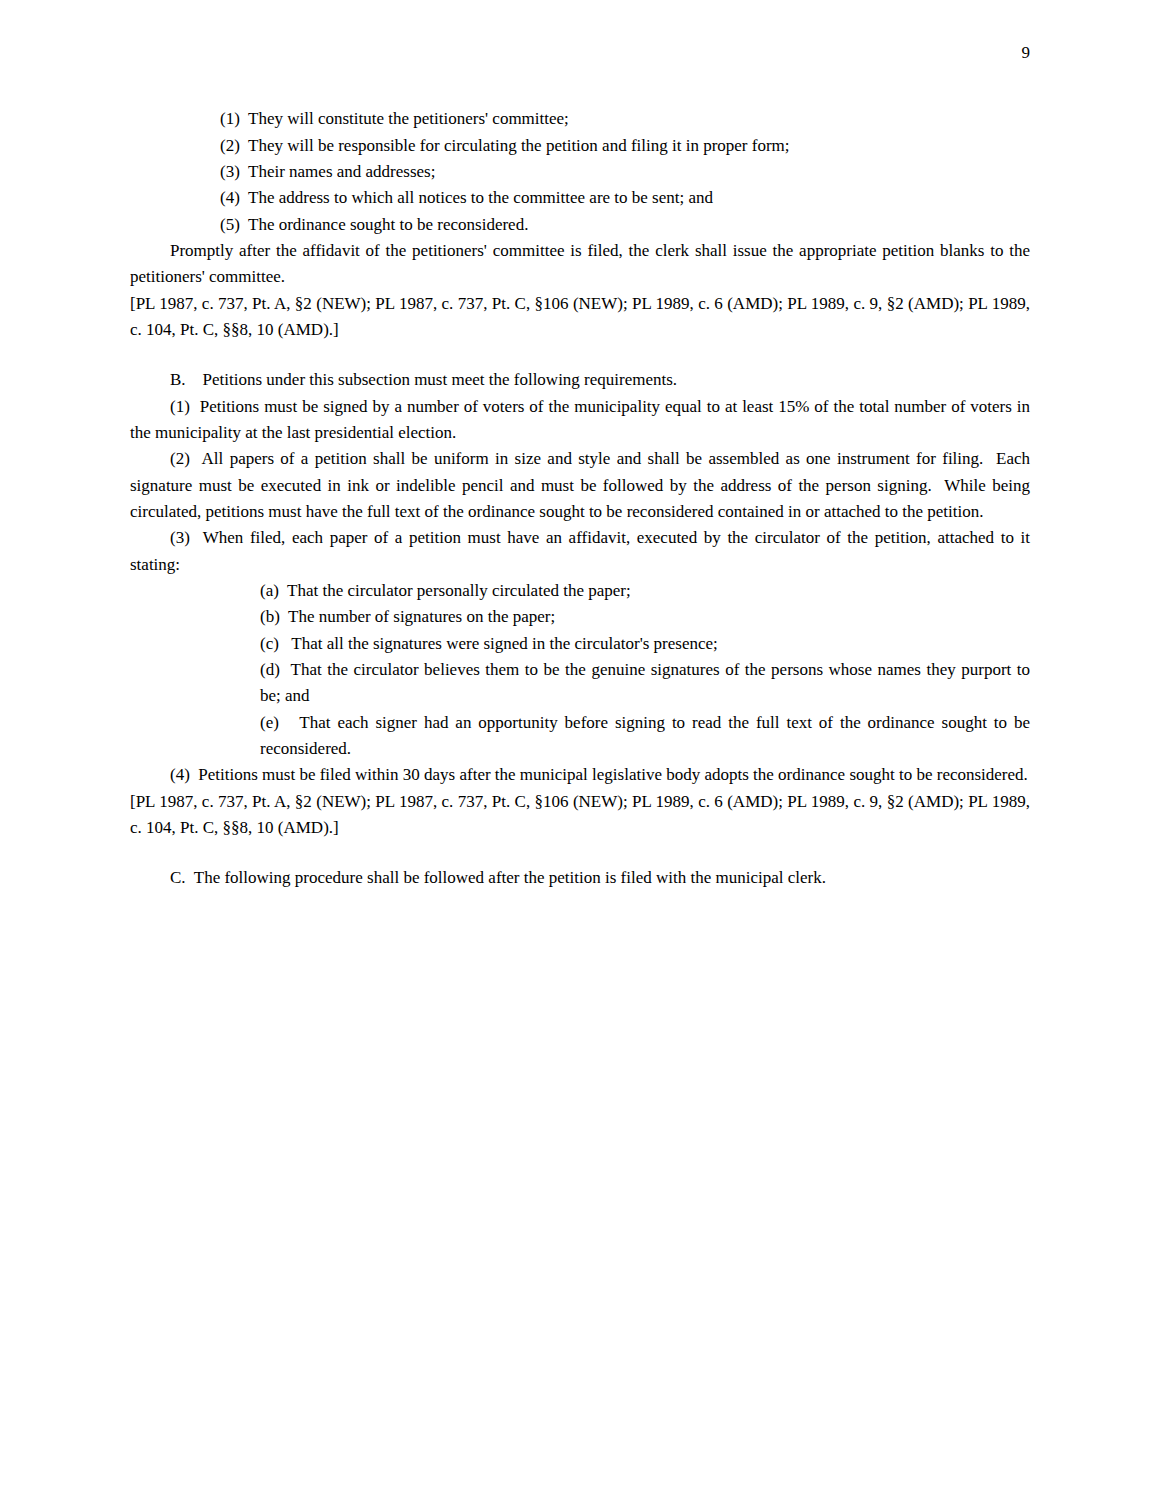9
(1) They will constitute the petitioners' committee;
(2) They will be responsible for circulating the petition and filing it in proper form;
(3) Their names and addresses;
(4) The address to which all notices to the committee are to be sent; and
(5) The ordinance sought to be reconsidered.
Promptly after the affidavit of the petitioners' committee is filed, the clerk shall issue the appropriate petition blanks to the petitioners' committee.
[PL 1987, c. 737, Pt. A, §2 (NEW); PL 1987, c. 737, Pt. C, §106 (NEW); PL 1989, c. 6 (AMD); PL 1989, c. 9, §2 (AMD); PL 1989, c. 104, Pt. C, §§8, 10 (AMD).]
B. Petitions under this subsection must meet the following requirements.
(1) Petitions must be signed by a number of voters of the municipality equal to at least 15% of the total number of voters in the municipality at the last presidential election.
(2) All papers of a petition shall be uniform in size and style and shall be assembled as one instrument for filing. Each signature must be executed in ink or indelible pencil and must be followed by the address of the person signing. While being circulated, petitions must have the full text of the ordinance sought to be reconsidered contained in or attached to the petition.
(3) When filed, each paper of a petition must have an affidavit, executed by the circulator of the petition, attached to it stating:
(a) That the circulator personally circulated the paper;
(b) The number of signatures on the paper;
(c) That all the signatures were signed in the circulator's presence;
(d) That the circulator believes them to be the genuine signatures of the persons whose names they purport to be; and
(e) That each signer had an opportunity before signing to read the full text of the ordinance sought to be reconsidered.
(4) Petitions must be filed within 30 days after the municipal legislative body adopts the ordinance sought to be reconsidered.
[PL 1987, c. 737, Pt. A, §2 (NEW); PL 1987, c. 737, Pt. C, §106 (NEW); PL 1989, c. 6 (AMD); PL 1989, c. 9, §2 (AMD); PL 1989, c. 104, Pt. C, §§8, 10 (AMD).]
C. The following procedure shall be followed after the petition is filed with the municipal clerk.